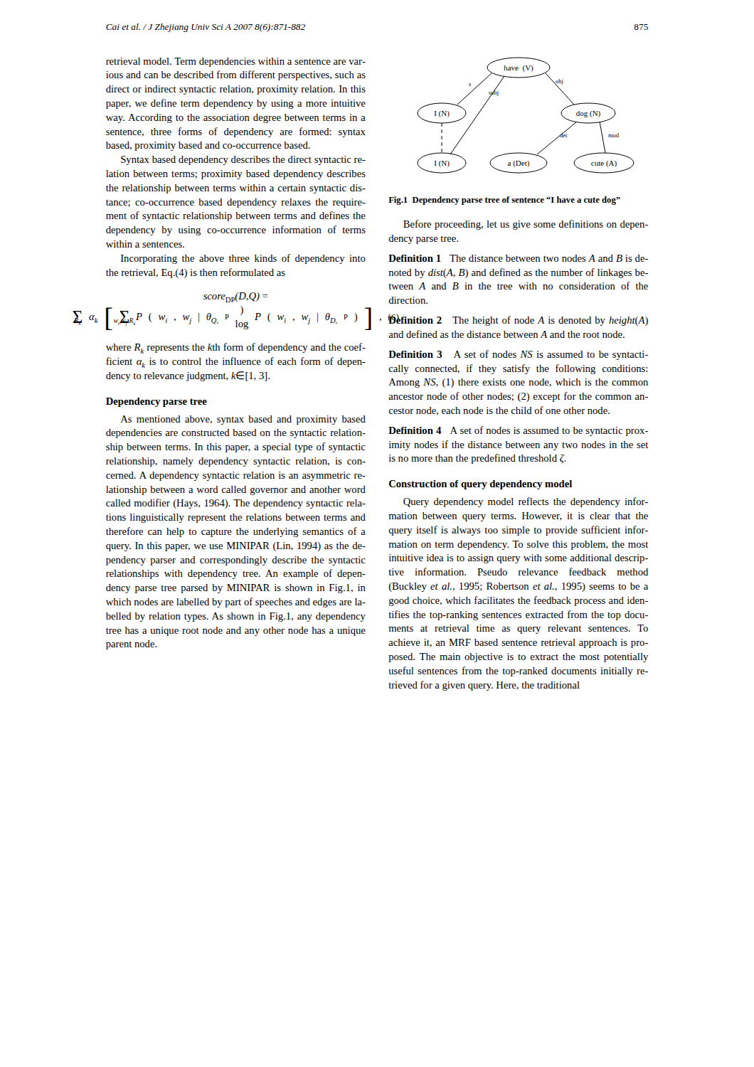Cai et al. / J Zhejiang Univ Sci A 2007 8(6):871-882 875
retrieval model. Term dependencies within a sentence are various and can be described from different perspectives, such as direct or indirect syntactic relation, proximity relation. In this paper, we define term dependency by using a more intuitive way. According to the association degree between terms in a sentence, three forms of dependency are formed: syntax based, proximity based and co-occurrence based.
Syntax based dependency describes the direct syntactic relation between terms; proximity based dependency describes the relationship between terms within a certain syntactic distance; co-occurrence based dependency relaxes the requirement of syntactic relationship between terms and defines the dependency by using co-occurrence information of terms within a sentences.
Incorporating the above three kinds of dependency into the retrieval, Eq.(4) is then reformulated as
scoreDP(D,Q) =
ΣRk αk [ Σwi,wj:Rk P(wi, wj | θQ,P) log P(wi, wj | θD,P) ], (6)
where Rk represents the kth form of dependency and the coefficient αk is to control the influence of each form of dependency to relevance judgment, k∈[1, 3].
Dependency parse tree
As mentioned above, syntax based and proximity based dependencies are constructed based on the syntactic relationship between terms. In this paper, a special type of syntactic relationship, namely dependency syntactic relation, is concerned. A dependency syntactic relation is an asymmetric relationship between a word called governor and another word called modifier (Hays, 1964). The dependency syntactic relations linguistically represent the relations between terms and therefore can help to capture the underlying semantics of a query. In this paper, we use MINIPAR (Lin, 1994) as the dependency parser and correspondingly describe the syntactic relationships with dependency tree. An example of dependency parse tree parsed by MINIPAR is shown in Fig.1, in which nodes are labelled by part of speeches and edges are labelled by relation types. As shown in Fig.1, any dependency tree has a unique root node and any other node has a unique parent node.
have (V) I (N) dog (N) I (N) a (Det) cute (A) s obj subj det mod
Fig.1 Dependency parse tree of sentence “I have a cute dog”
Before proceeding, let us give some definitions on dependency parse tree.
Definition 1 The distance between two nodes A and B is denoted by dist(A, B) and defined as the number of linkages between A and B in the tree with no consideration of the direction.
Definition 2 The height of node A is denoted by height(A) and defined as the distance between A and the root node.
Definition 3 A set of nodes NS is assumed to be syntactically connected, if they satisfy the following conditions: Among NS, (1) there exists one node, which is the common ancestor node of other nodes; (2) except for the common ancestor node, each node is the child of one other node.
Definition 4 A set of nodes is assumed to be syntactic proximity nodes if the distance between any two nodes in the set is no more than the predefined threshold ζ.
Construction of query dependency model
Query dependency model reflects the dependency information between query terms. However, it is clear that the query itself is always too simple to provide sufficient information on term dependency. To solve this problem, the most intuitive idea is to assign query with some additional descriptive information. Pseudo relevance feedback method (Buckley et al., 1995; Robertson et al., 1995) seems to be a good choice, which facilitates the feedback process and identifies the top-ranking sentences extracted from the top documents at retrieval time as query relevant sentences. To achieve it, an MRF based sentence retrieval approach is proposed. The main objective is to extract the most potentially useful sentences from the top-ranked documents initially retrieved for a given query. Here, the traditional